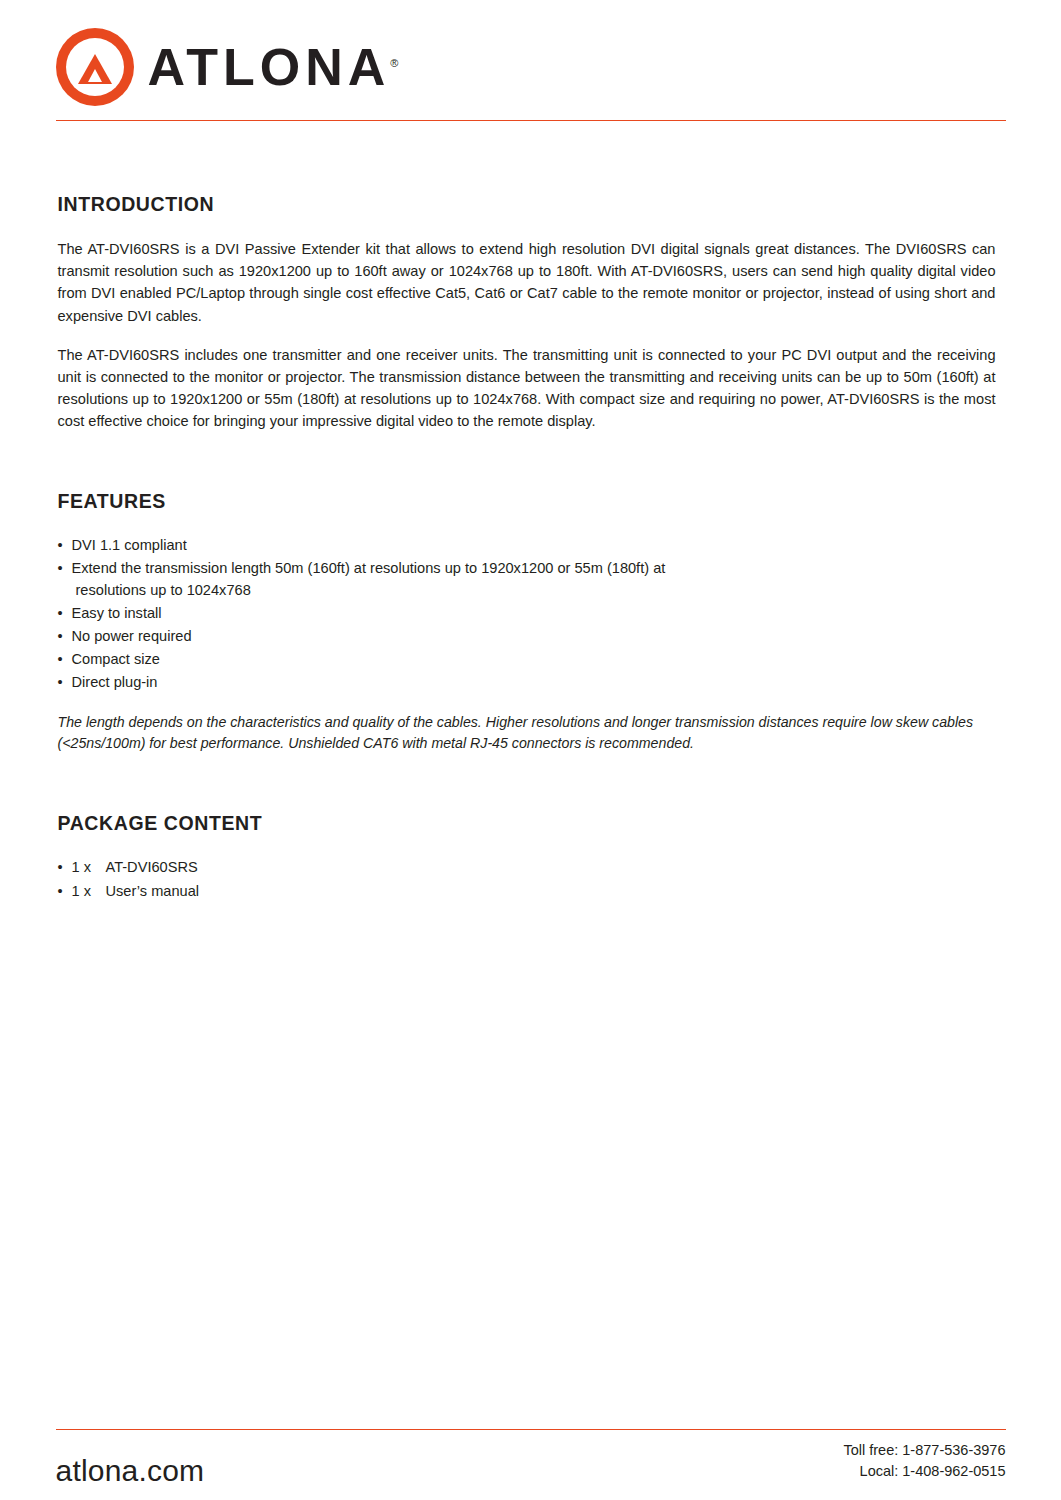ATLONA®
INTRODUCTION
The AT-DVI60SRS is a DVI Passive Extender kit that allows to extend high resolution DVI digital signals great distances. The DVI60SRS can transmit resolution such as 1920x1200 up to 160ft away or 1024x768 up to 180ft. With AT-DVI60SRS, users can send high quality digital video from DVI enabled PC/Laptop through single cost effective Cat5, Cat6 or Cat7 cable to the remote monitor or projector, instead of using short and expensive DVI cables.
The AT-DVI60SRS includes one transmitter and one receiver units. The transmitting unit is connected to your PC DVI output and the receiving unit is connected to the monitor or projector. The transmission distance between the transmitting and receiving units can be up to 50m (160ft) at resolutions up to 1920x1200 or 55m (180ft) at resolutions up to 1024x768. With compact size and requiring no power, AT-DVI60SRS is the most cost effective choice for bringing your impressive digital video to the remote display.
FEATURES
DVI 1.1 compliant
Extend the transmission length 50m (160ft) at resolutions up to 1920x1200 or 55m (180ft) atresolutions up to 1024x768
Easy to install
No power required
Compact size
Direct plug-in
The length depends on the characteristics and quality of the cables. Higher resolutions and longer transmission distances require low skew cables (<25ns/100m) for best performance. Unshielded CAT6 with metal RJ-45 connectors is recommended.
PACKAGE CONTENT
1 x AT-DVI60SRS
1 x User’s manual
atlona.com
Toll free: 1-877-536-3976
Local: 1-408-962-0515